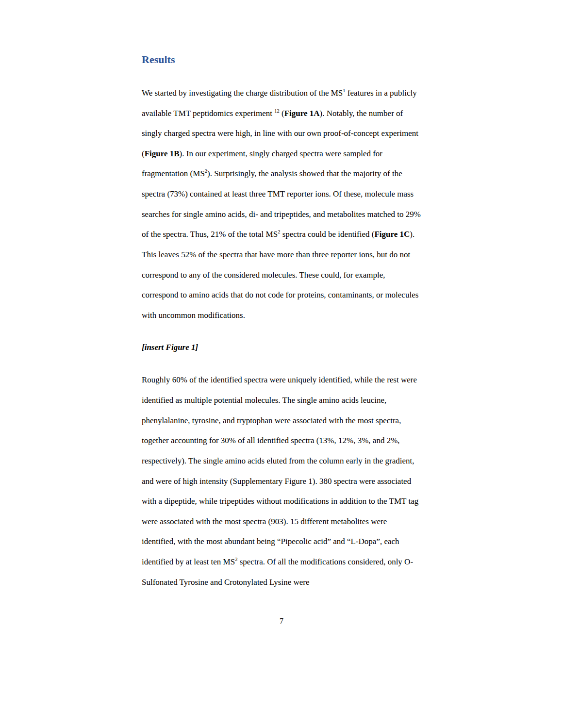Results
We started by investigating the charge distribution of the MS1 features in a publicly available TMT peptidomics experiment 12 (Figure 1A). Notably, the number of singly charged spectra were high, in line with our own proof-of-concept experiment (Figure 1B). In our experiment, singly charged spectra were sampled for fragmentation (MS2). Surprisingly, the analysis showed that the majority of the spectra (73%) contained at least three TMT reporter ions. Of these, molecule mass searches for single amino acids, di- and tripeptides, and metabolites matched to 29% of the spectra. Thus, 21% of the total MS2 spectra could be identified (Figure 1C). This leaves 52% of the spectra that have more than three reporter ions, but do not correspond to any of the considered molecules. These could, for example, correspond to amino acids that do not code for proteins, contaminants, or molecules with uncommon modifications.
[insert Figure 1]
Roughly 60% of the identified spectra were uniquely identified, while the rest were identified as multiple potential molecules. The single amino acids leucine, phenylalanine, tyrosine, and tryptophan were associated with the most spectra, together accounting for 30% of all identified spectra (13%, 12%, 3%, and 2%, respectively). The single amino acids eluted from the column early in the gradient, and were of high intensity (Supplementary Figure 1). 380 spectra were associated with a dipeptide, while tripeptides without modifications in addition to the TMT tag were associated with the most spectra (903). 15 different metabolites were identified, with the most abundant being “Pipecolic acid” and “L-Dopa”, each identified by at least ten MS2 spectra. Of all the modifications considered, only O-Sulfonated Tyrosine and Crotonylated Lysine were
7